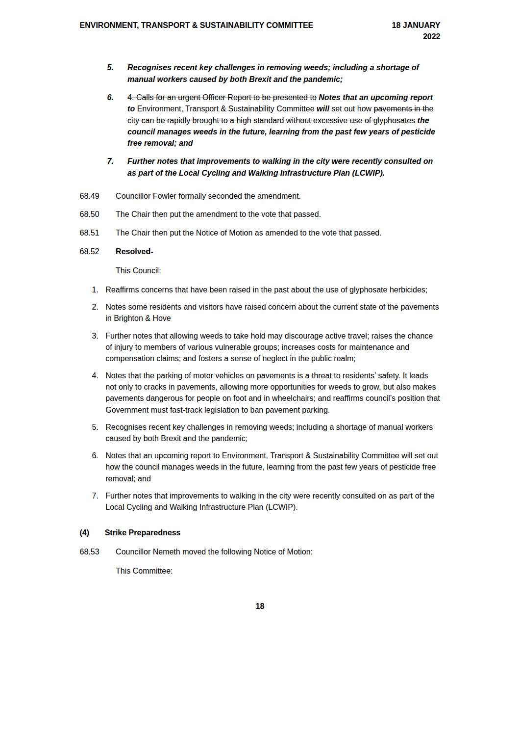Environment, Transport & Sustainability Committee
18 January
2022
5. Recognises recent key challenges in removing weeds; including a shortage of manual workers caused by both Brexit and the pandemic;
6. 4. Calls for an urgent Officer Report to be presented to Notes that an upcoming report to Environment, Transport & Sustainability Committee will set out how pavements in the city can be rapidly brought to a high standard without excessive use of glyphosates the council manages weeds in the future, learning from the past few years of pesticide free removal; and
7. Further notes that improvements to walking in the city were recently consulted on as part of the Local Cycling and Walking Infrastructure Plan (LCWIP).
68.49
Councillor Fowler formally seconded the amendment.
68.50
The Chair then put the amendment to the vote that passed.
68.51
The Chair then put the Notice of Motion as amended to the vote that passed.
68.52
Resolved-
This Council:
1. Reaffirms concerns that have been raised in the past about the use of glyphosate herbicides;
2. Notes some residents and visitors have raised concern about the current state of the pavements in Brighton & Hove
3. Further notes that allowing weeds to take hold may discourage active travel; raises the chance of injury to members of various vulnerable groups; increases costs for maintenance and compensation claims; and fosters a sense of neglect in the public realm;
4. Notes that the parking of motor vehicles on pavements is a threat to residents’ safety. It leads not only to cracks in pavements, allowing more opportunities for weeds to grow, but also makes pavements dangerous for people on foot and in wheelchairs; and reaffirms council’s position that Government must fast-track legislation to ban pavement parking.
5. Recognises recent key challenges in removing weeds; including a shortage of manual workers caused by both Brexit and the pandemic;
6. Notes that an upcoming report to Environment, Transport & Sustainability Committee will set out how the council manages weeds in the future, learning from the past few years of pesticide free removal; and
7. Further notes that improvements to walking in the city were recently consulted on as part of the Local Cycling and Walking Infrastructure Plan (LCWIP).
(4) Strike Preparedness
68.53
Councillor Nemeth moved the following Notice of Motion:
This Committee:
18